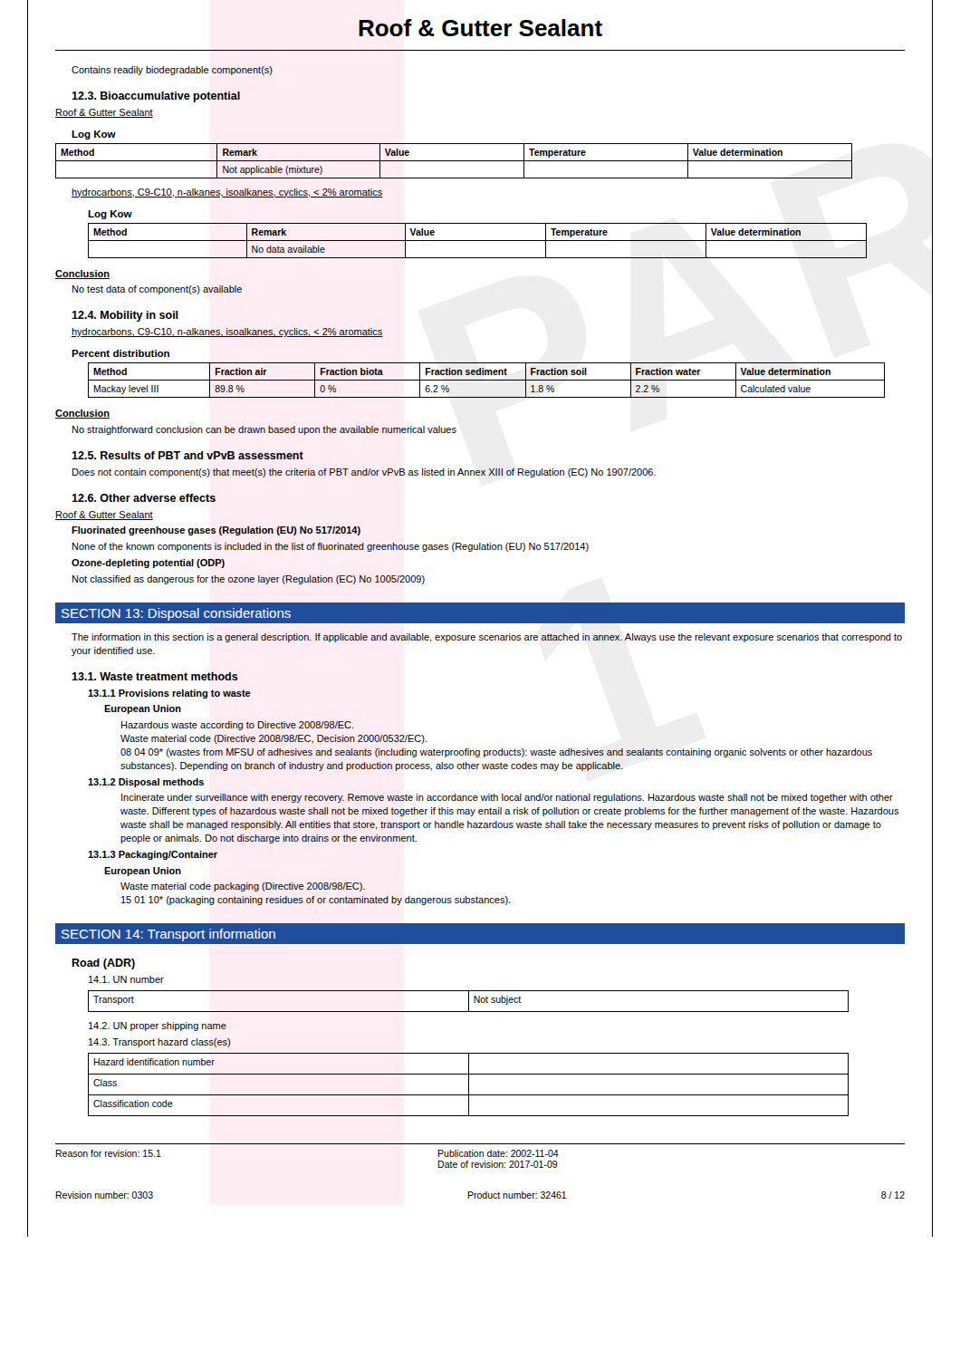PART 1
Roof & Gutter Sealant
Contains readily biodegradable component(s)
12.3. Bioaccumulative potential
Roof & Gutter Sealant
Log Kow
| Method | Remark | Value | Temperature | Value determination |
| --- | --- | --- | --- | --- |
| | Not applicable (mixture) | | | |
hydrocarbons, C9-C10, n-alkanes, isoalkanes, cyclics, < 2% aromatics
Log Kow
| Method | Remark | Value | Temperature | Value determination |
| --- | --- | --- | --- | --- |
| | No data available | | | |
Conclusion
No test data of component(s) available
12.4. Mobility in soil
hydrocarbons, C9-C10, n-alkanes, isoalkanes, cyclics, < 2% aromatics
Percent distribution
| Method | Fraction air | Fraction biota | Fraction sediment | Fraction soil | Fraction water | Value determination |
| --- | --- | --- | --- | --- | --- | --- |
| Mackay level III | 89.8 % | 0 % | 6.2 % | 1.8 % | 2.2 % | Calculated value |
Conclusion
No straightforward conclusion can be drawn based upon the available numerical values
12.5. Results of PBT and vPvB assessment
Does not contain component(s) that meet(s) the criteria of PBT and/or vPvB as listed in Annex XIII of Regulation (EC) No 1907/2006.
12.6. Other adverse effects
Roof & Gutter Sealant
Fluorinated greenhouse gases (Regulation (EU) No 517/2014)
None of the known components is included in the list of fluorinated greenhouse gases (Regulation (EU) No 517/2014)
Ozone-depleting potential (ODP)
Not classified as dangerous for the ozone layer (Regulation (EC) No 1005/2009)
SECTION 13: Disposal considerations
The information in this section is a general description. If applicable and available, exposure scenarios are attached in annex. Always use the relevant exposure scenarios that correspond to your identified use.
13.1. Waste treatment methods
13.1.1 Provisions relating to waste
European Union
Hazardous waste according to Directive 2008/98/EC.
Waste material code (Directive 2008/98/EC, Decision 2000/0532/EC).
08 04 09* (wastes from MFSU of adhesives and sealants (including waterproofing products): waste adhesives and sealants containing organic solvents or other hazardous substances). Depending on branch of industry and production process, also other waste codes may be applicable.
13.1.2 Disposal methods
Incinerate under surveillance with energy recovery. Remove waste in accordance with local and/or national regulations. Hazardous waste shall not be mixed together with other waste. Different types of hazardous waste shall not be mixed together if this may entail a risk of pollution or create problems for the further management of the waste. Hazardous waste shall be managed responsibly. All entities that store, transport or handle hazardous waste shall take the necessary measures to prevent risks of pollution or damage to people or animals. Do not discharge into drains or the environment.
13.1.3 Packaging/Container
European Union
Waste material code packaging (Directive 2008/98/EC).
15 01 10* (packaging containing residues of or contaminated by dangerous substances).
SECTION 14: Transport information
Road (ADR)
14.1. UN number
| Transport | Not subject |
14.2. UN proper shipping name
14.3. Transport hazard class(es)
| Hazard identification number | |
| Class | |
| Classification code | |
Reason for revision: 15.1
Publication date: 2002-11-04
Date of revision: 2017-01-09
Revision number: 0303
Product number: 32461
8 / 12